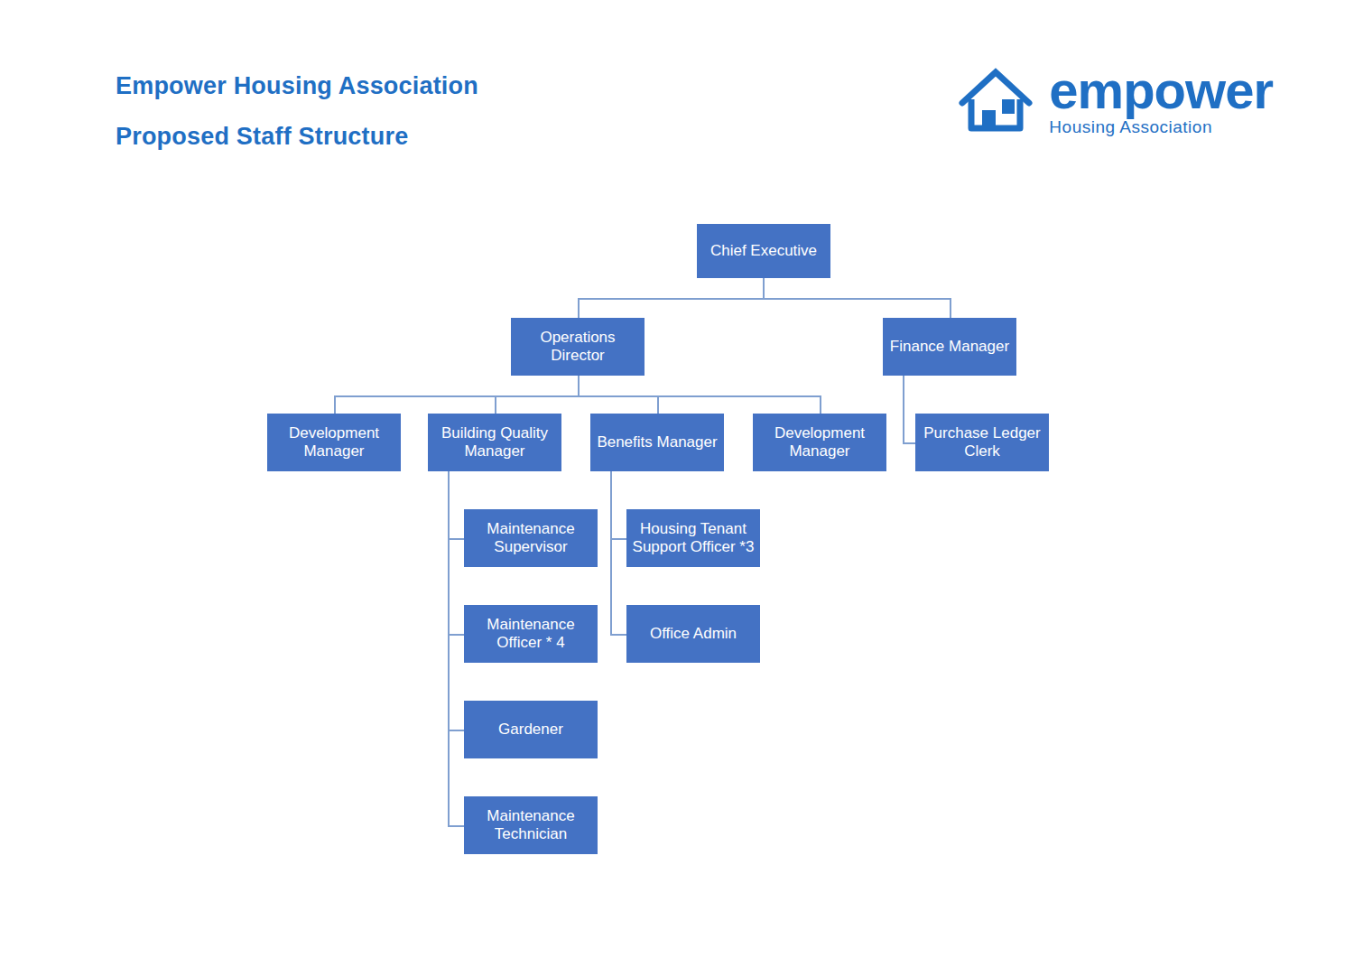Empower Housing Association
Proposed Staff Structure
empower
Housing Association
Chief Executive
Operations Director
Finance Manager
Development Manager
Building Quality Manager
Benefits Manager
Development Manager
Purchase Ledger Clerk
Maintenance Supervisor
Maintenance Officer * 4
Gardener
Maintenance Technician
Housing Tenant Support Officer *3
Office Admin